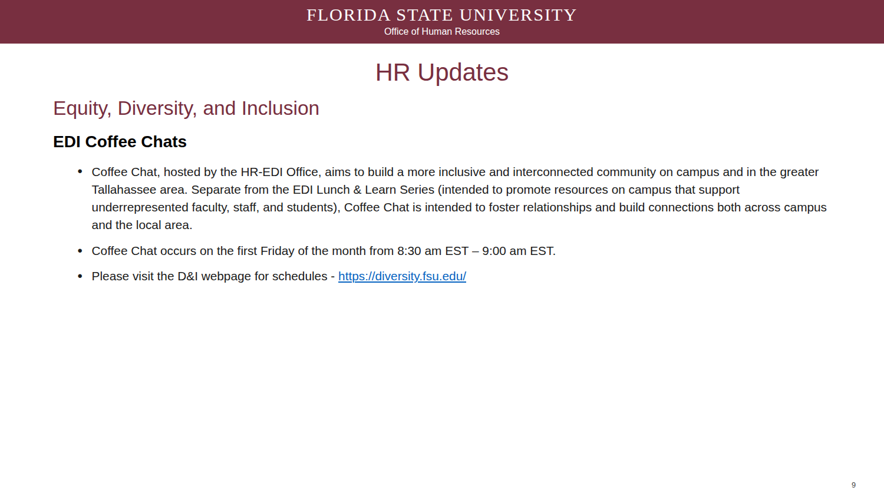FLORIDA STATE UNIVERSITY
Office of Human Resources
HR Updates
Equity, Diversity, and Inclusion
EDI Coffee Chats
Coffee Chat, hosted by the HR-EDI Office, aims to build a more inclusive and interconnected community on campus and in the greater Tallahassee area. Separate from the EDI Lunch & Learn Series (intended to promote resources on campus that support underrepresented faculty, staff, and students), Coffee Chat is intended to foster relationships and build connections both across campus and the local area.
Coffee Chat occurs on the first Friday of the month from 8:30 am EST – 9:00 am EST.
Please visit the D&I webpage for schedules - https://diversity.fsu.edu/
9